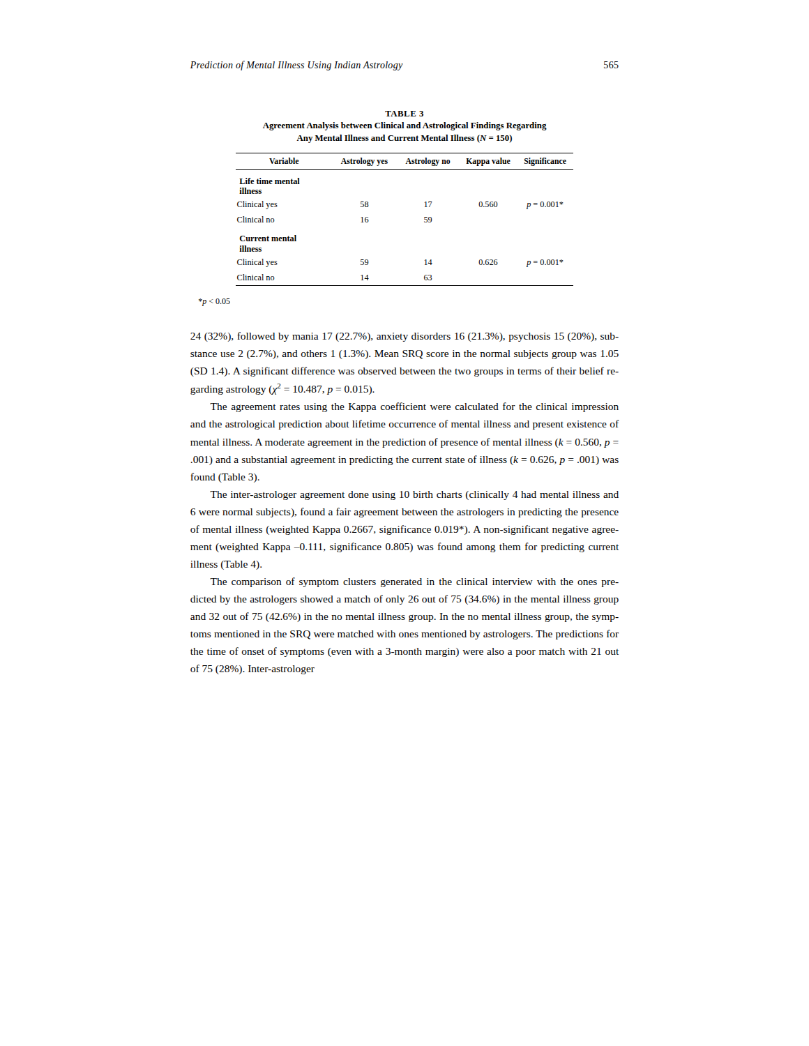Prediction of Mental Illness Using Indian Astrology 565
TABLE 3 Agreement Analysis between Clinical and Astrological Findings Regarding
Any Mental Illness and Current Mental Illness (N = 150)
| Variable | Astrology yes | Astrology no | Kappa value | Significance |
| --- | --- | --- | --- | --- |
| Life time mental illness | | | | |
| Clinical yes | 58 | 17 | 0.560 | p = 0.001* |
| Clinical no | 16 | 59 | | |
| Current mental illness | | | | |
| Clinical yes | 59 | 14 | 0.626 | p = 0.001* |
| Clinical no | 14 | 63 | | |
*p < 0.05
24 (32%), followed by mania 17 (22.7%), anxiety disorders 16 (21.3%), psychosis 15 (20%), substance use 2 (2.7%), and others 1 (1.3%). Mean SRQ score in the normal subjects group was 1.05 (SD 1.4). A significant difference was observed between the two groups in terms of their belief regarding astrology (χ 2 = 10.487, p = 0.015).
The agreement rates using the Kappa coefficient were calculated for the clinical impression and the astrological prediction about lifetime occurrence of mental illness and present existence of mental illness. A moderate agreement in the prediction of presence of mental illness (k = 0.560, p = .001) and a substantial agreement in predicting the current state of illness (k = 0.626, p = .001) was found (Table 3).
The inter-astrologer agreement done using 10 birth charts (clinically 4 had mental illness and 6 were normal subjects), found a fair agreement between the astrologers in predicting the presence of mental illness (weighted Kappa 0.2667, significance 0.019*). A non-significant negative agreement (weighted Kappa –0.111, significance 0.805) was found among them for predicting current illness (Table 4).
The comparison of symptom clusters generated in the clinical interview with the ones predicted by the astrologers showed a match of only 26 out of 75 (34.6%) in the mental illness group and 32 out of 75 (42.6%) in the no mental illness group. In the no mental illness group, the symptoms mentioned in the SRQ were matched with ones mentioned by astrologers. The predictions for the time of onset of symptoms (even with a 3-month margin) were also a poor match with 21 out of 75 (28%). Inter-astrologer